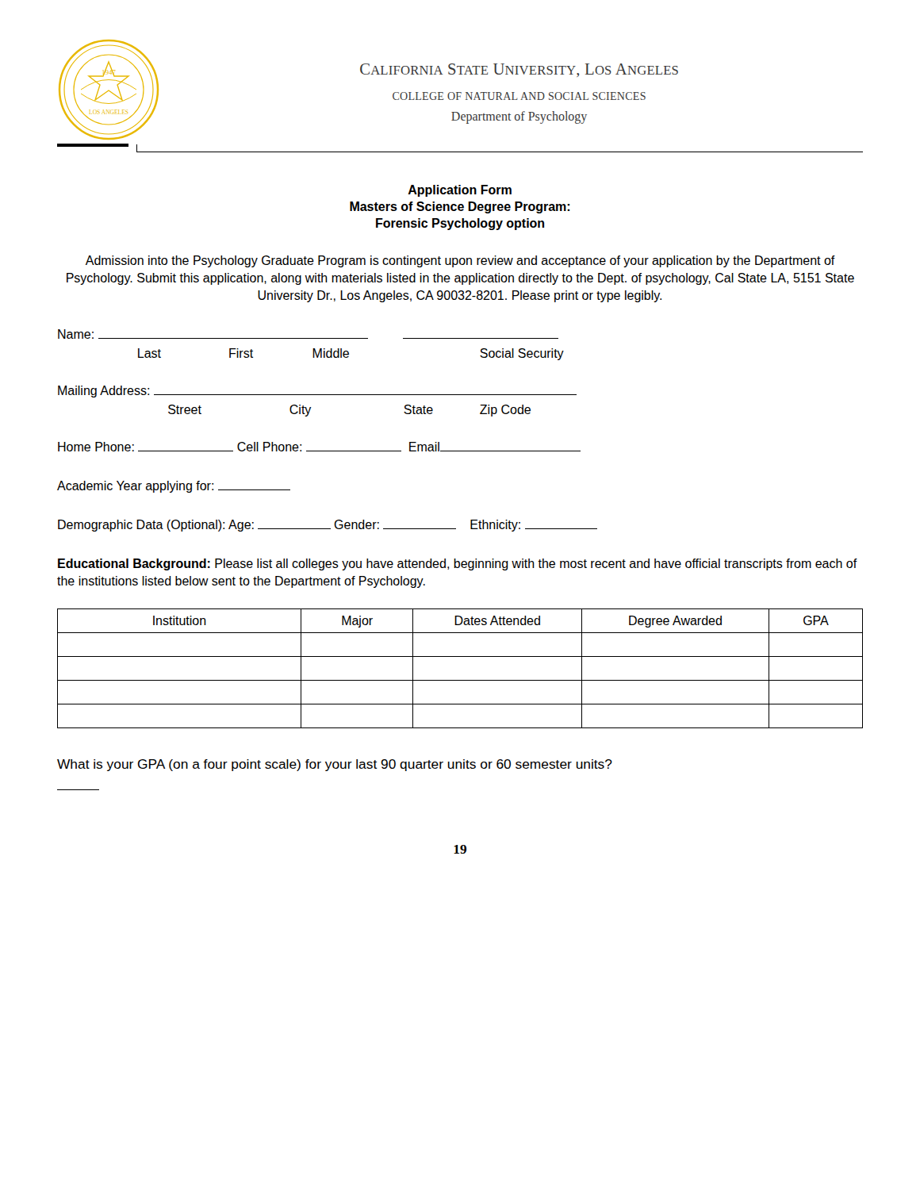1947 LOS ANGELES
CALIFORNIA STATE UNIVERSITY, LOS ANGELES
COLLEGE OF NATURAL AND SOCIAL SCIENCES
Department of Psychology
Application Form Masters of Science Degree Program: Forensic Psychology option
Admission into the Psychology Graduate Program is contingent upon review and acceptance of your application by the Department of Psychology. Submit this application, along with materials listed in the application directly to the Dept. of psychology, Cal State LA, 5151 State University Dr., Los Angeles, CA 90032-8201. Please print or type legibly.
Name:
Last First Middle Social Security
Mailing Address:
Street City State Zip Code
Home Phone: Cell Phone: Email
Academic Year applying for:
Demographic Data (Optional): Age: Gender: Ethnicity:
Educational Background: Please list all colleges you have attended, beginning with the most recent and have official transcripts from each of the institutions listed below sent to the Department of Psychology.
| Institution | Major | Dates Attended | Degree Awarded | GPA |
| --- | --- | --- | --- | --- |
What is your GPA (on a four point scale) for your last 90 quarter units or 60 semester units?
19